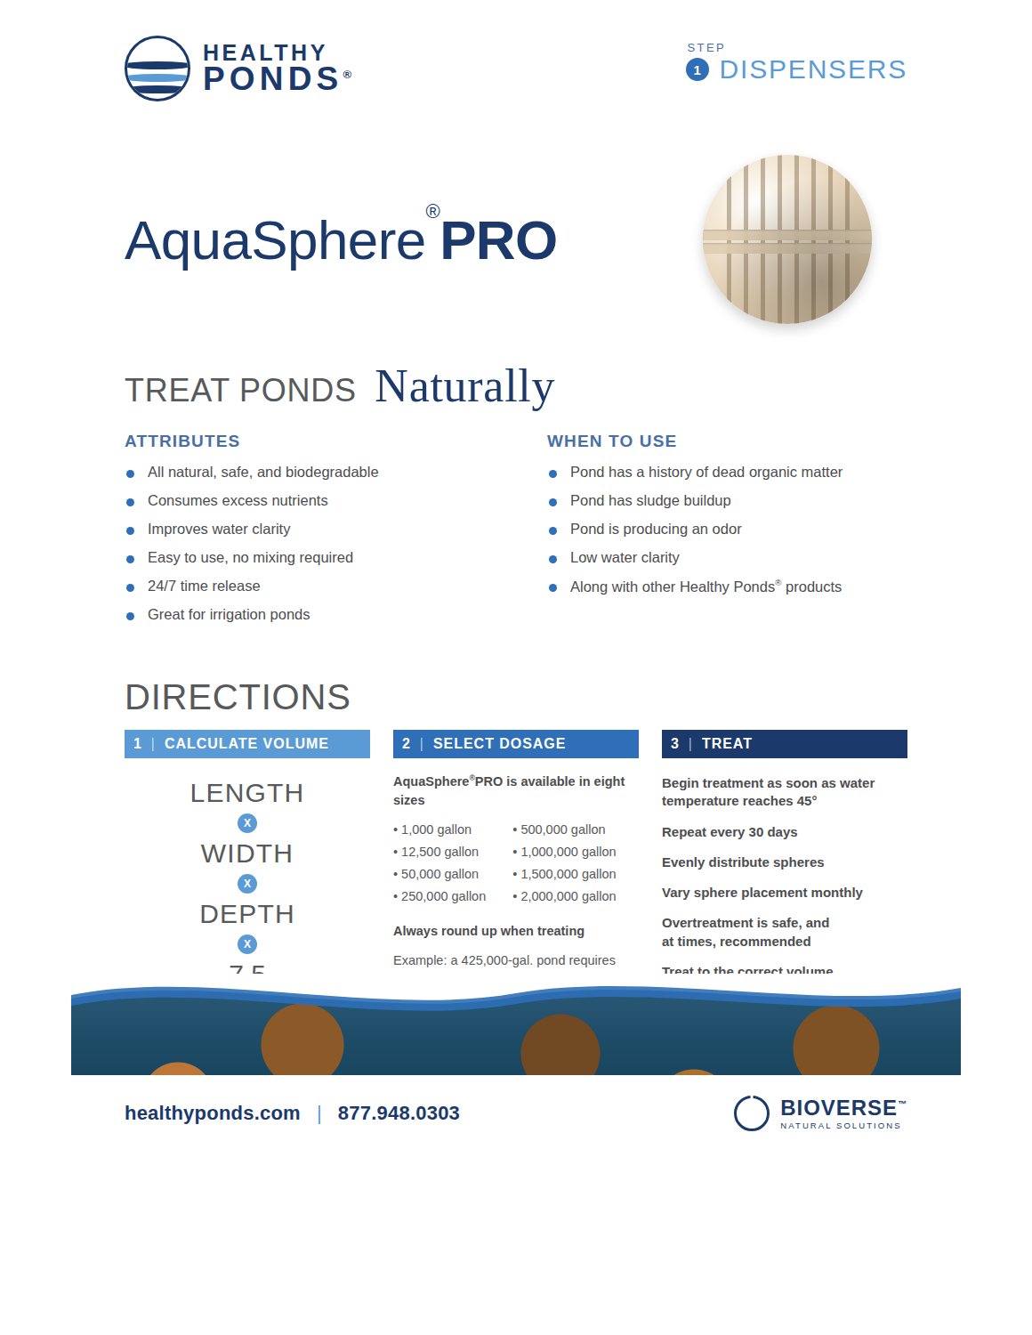HEALTHY
PONDS®
STEP
1
DISPENSERS
AquaSphere®PRO
TREAT PONDS Naturally
ATTRIBUTES
All natural, safe, and biodegradable
Consumes excess nutrients
Improves water clarity
Easy to use, no mixing required
24/7 time release
Great for irrigation ponds
WHEN TO USE
Pond has a history of dead organic matter
Pond has sludge buildup
Pond is producing an odor
Low water clarity
Along with other Healthy Ponds® products
DIRECTIONS
1|CALCULATE VOLUME
LENGTH
X
WIDTH
X
DEPTH
X
7.5
TOTAL GALLONS
2|SELECT DOSAGE
AquaSphere®PRO is available in eight sizes
1,000 gallon
12,500 gallon
50,000 gallon
250,000 gallon
500,000 gallon
1,000,000 gallon
1,500,000 gallon
2,000,000 gallon
Always round up when treating
Example: a 425,000-gal. pond requires one 500,000 gal. AquaSpherePRO per treatment.
Example: a 1,850,000-gal. pond requires two 1,000,000 gal. AquaSpherePRO per treatment.
One dose treats for 30 days
3|TREAT
Begin treatment as soon as water temperature reaches 45°
Repeat every 30 days
Evenly distribute spheres
Vary sphere placement monthly
Overtreatment is safe, and
at times, recommended
Treat to the correct volume
healthyponds.com | 877.948.0303
BIOVERSE™
NATURAL SOLUTIONS